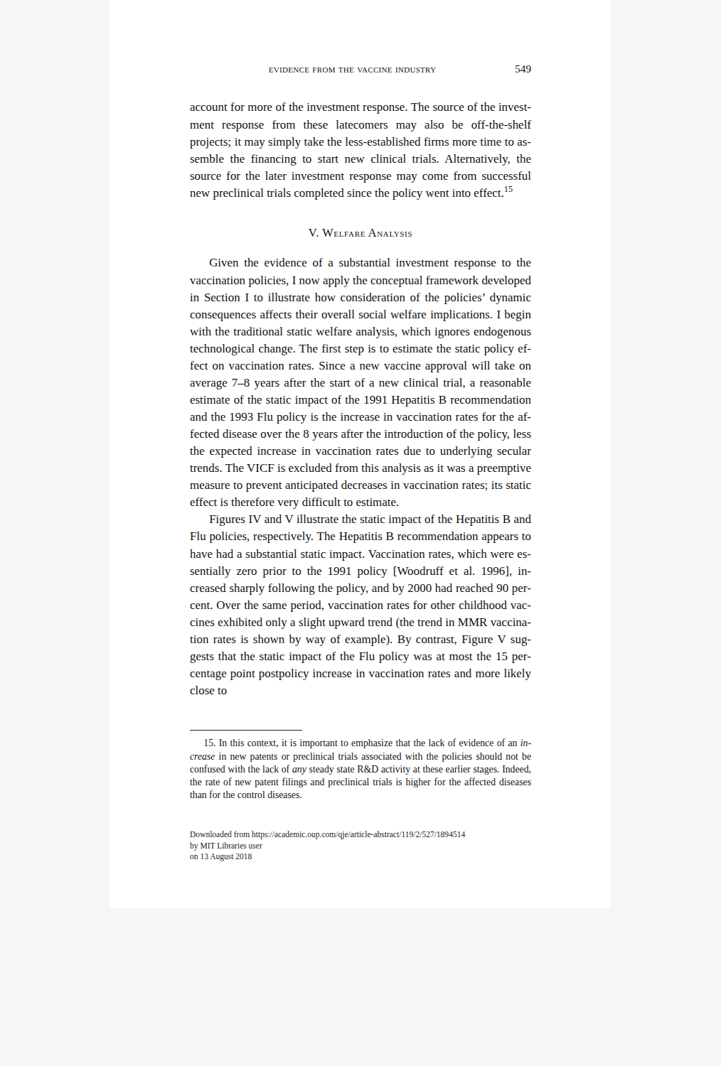Evidence from the Vaccine Industry 549
account for more of the investment response. The source of the investment response from these latecomers may also be off-the-shelf projects; it may simply take the less-established firms more time to assemble the financing to start new clinical trials. Alternatively, the source for the later investment response may come from successful new preclinical trials completed since the policy went into effect.15
V. Welfare Analysis
Given the evidence of a substantial investment response to the vaccination policies, I now apply the conceptual framework developed in Section I to illustrate how consideration of the policies’ dynamic consequences affects their overall social welfare implications. I begin with the traditional static welfare analysis, which ignores endogenous technological change. The first step is to estimate the static policy effect on vaccination rates. Since a new vaccine approval will take on average 7–8 years after the start of a new clinical trial, a reasonable estimate of the static impact of the 1991 Hepatitis B recommendation and the 1993 Flu policy is the increase in vaccination rates for the affected disease over the 8 years after the introduction of the policy, less the expected increase in vaccination rates due to underlying secular trends. The VICF is excluded from this analysis as it was a preemptive measure to prevent anticipated decreases in vaccination rates; its static effect is therefore very difficult to estimate.
Figures IV and V illustrate the static impact of the Hepatitis B and Flu policies, respectively. The Hepatitis B recommendation appears to have had a substantial static impact. Vaccination rates, which were essentially zero prior to the 1991 policy [Woodruff et al. 1996], increased sharply following the policy, and by 2000 had reached 90 percent. Over the same period, vaccination rates for other childhood vaccines exhibited only a slight upward trend (the trend in MMR vaccination rates is shown by way of example). By contrast, Figure V suggests that the static impact of the Flu policy was at most the 15 percentage point postpolicy increase in vaccination rates and more likely close to
15. In this context, it is important to emphasize that the lack of evidence of an increase in new patents or preclinical trials associated with the policies should not be confused with the lack of any steady state R&D activity at these earlier stages. Indeed, the rate of new patent filings and preclinical trials is higher for the affected diseases than for the control diseases.
Downloaded from https://academic.oup.com/qje/article-abstract/119/2/527/1894514
by MIT Libraries user
on 13 August 2018